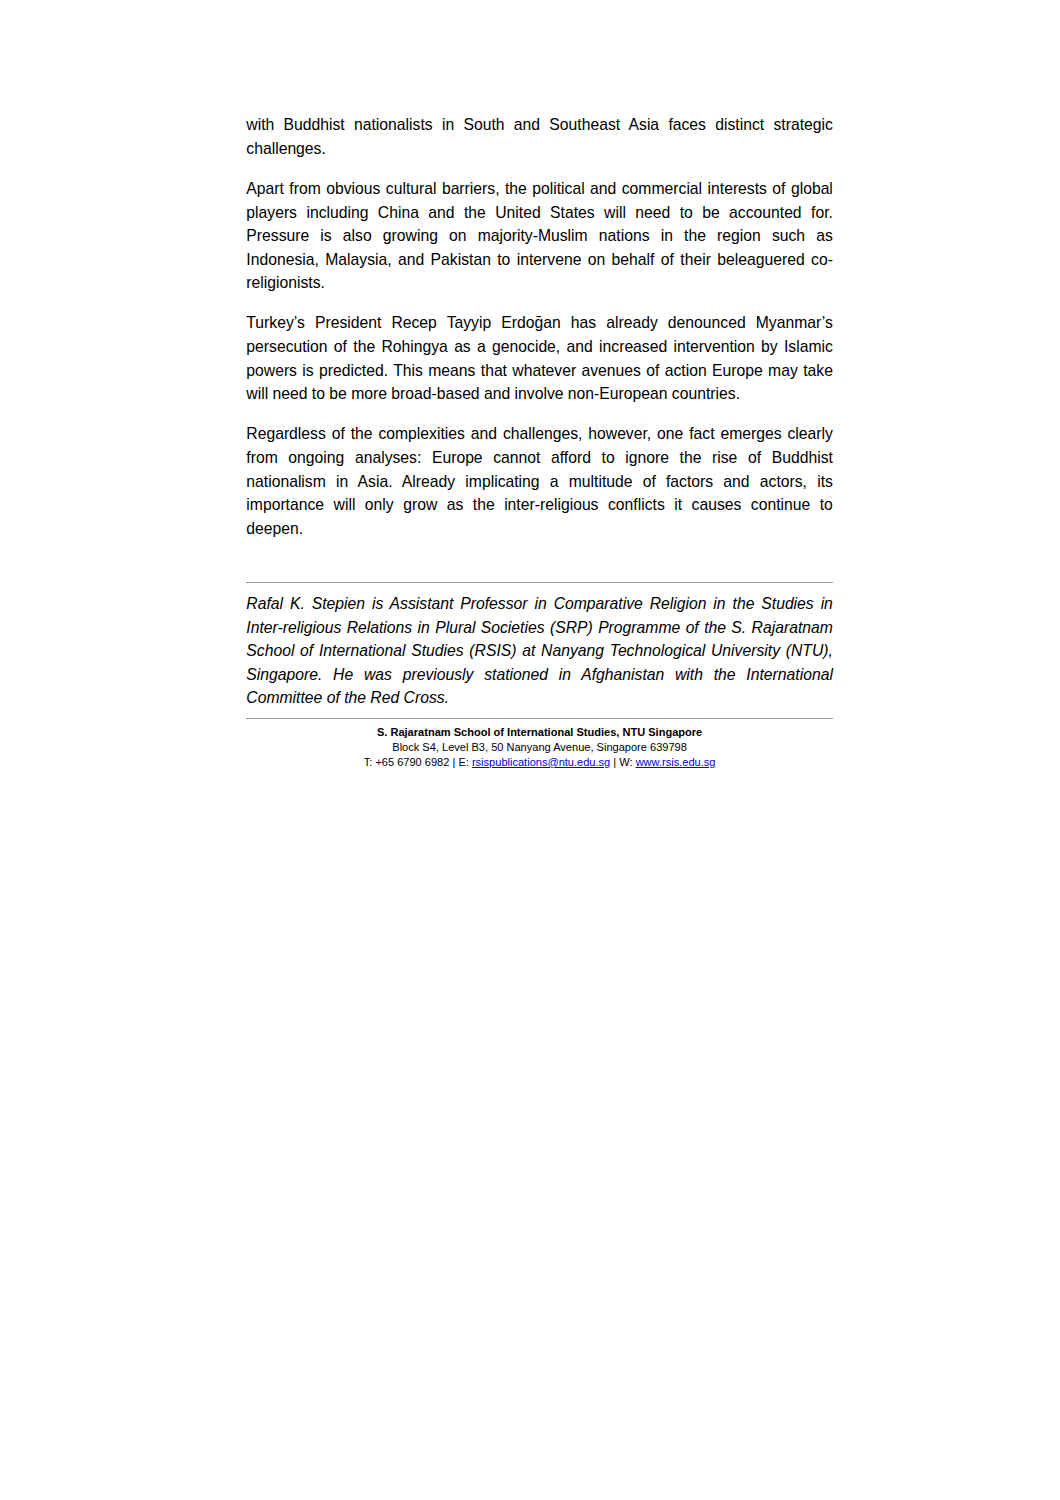with Buddhist nationalists in South and Southeast Asia faces distinct strategic challenges.
Apart from obvious cultural barriers, the political and commercial interests of global players including China and the United States will need to be accounted for. Pressure is also growing on majority-Muslim nations in the region such as Indonesia, Malaysia, and Pakistan to intervene on behalf of their beleaguered co-religionists.
Turkey’s President Recep Tayyip Erdoğan has already denounced Myanmar’s persecution of the Rohingya as a genocide, and increased intervention by Islamic powers is predicted. This means that whatever avenues of action Europe may take will need to be more broad-based and involve non-European countries.
Regardless of the complexities and challenges, however, one fact emerges clearly from ongoing analyses: Europe cannot afford to ignore the rise of Buddhist nationalism in Asia. Already implicating a multitude of factors and actors, its importance will only grow as the inter-religious conflicts it causes continue to deepen.
Rafal K. Stepien is Assistant Professor in Comparative Religion in the Studies in Inter-religious Relations in Plural Societies (SRP) Programme of the S. Rajaratnam School of International Studies (RSIS) at Nanyang Technological University (NTU), Singapore. He was previously stationed in Afghanistan with the International Committee of the Red Cross.
S. Rajaratnam School of International Studies, NTU Singapore
Block S4, Level B3, 50 Nanyang Avenue, Singapore 639798
T: +65 6790 6982 | E: rsispublications@ntu.edu.sg | W: www.rsis.edu.sg